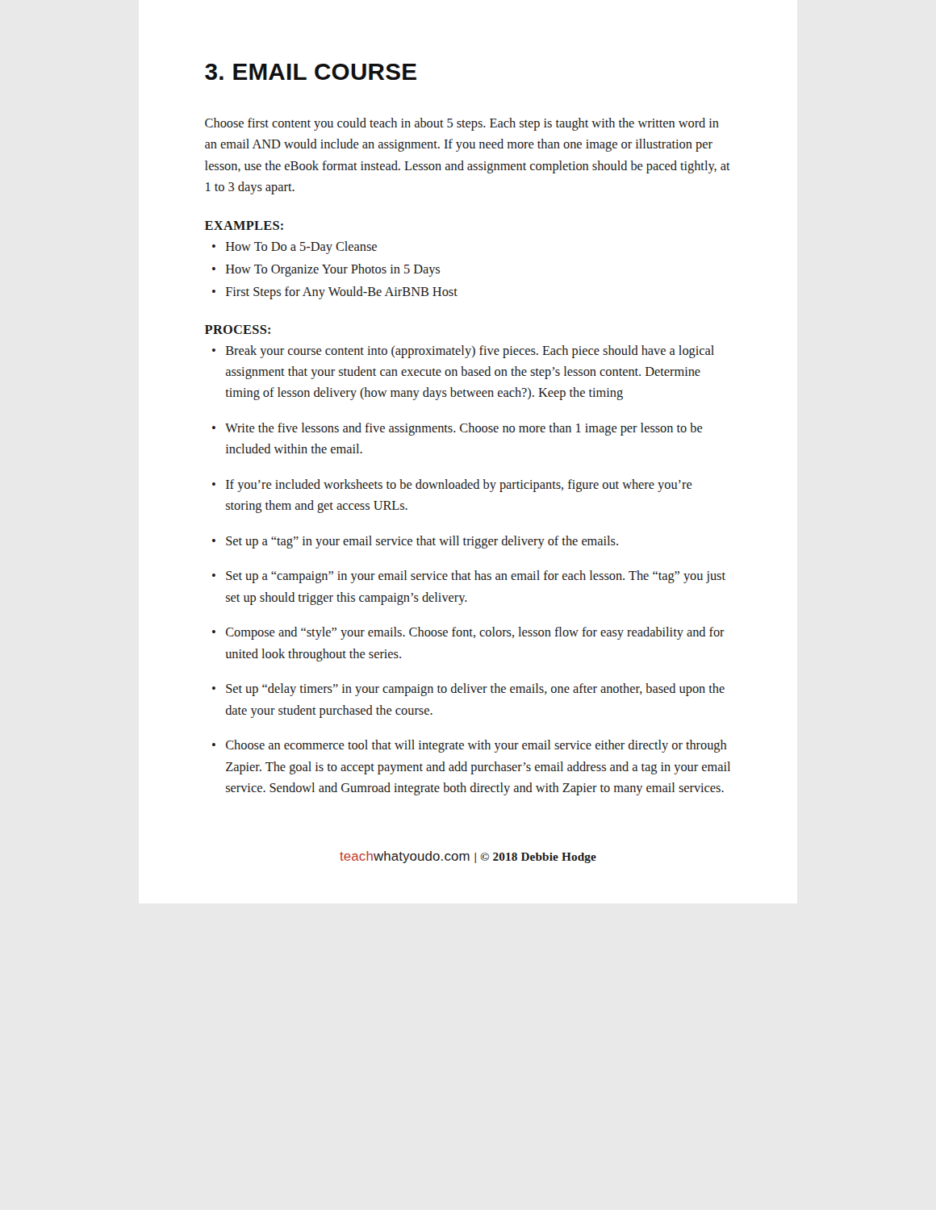3. EMAIL COURSE
Choose first content you could teach in about 5 steps. Each step is taught with the written word in an email AND would include an assignment. If you need more than one image or illustration per lesson, use the eBook format instead. Lesson and assignment completion should be paced tightly, at 1 to 3 days apart.
EXAMPLES:
How To Do a 5-Day Cleanse
How To Organize Your Photos in 5 Days
First Steps for Any Would-Be AirBNB Host
PROCESS:
Break your course content into (approximately) five pieces. Each piece should have a logical assignment that your student can execute on based on the step’s lesson content. Determine timing of lesson delivery (how many days between each?). Keep the timing
Write the five lessons and five assignments. Choose no more than 1 image per lesson to be included within the email.
If you’re included worksheets to be downloaded by participants, figure out where you’re storing them and get access URLs.
Set up a “tag” in your email service that will trigger delivery of the emails.
Set up a “campaign” in your email service that has an email for each lesson. The “tag” you just set up should trigger this campaign’s delivery.
Compose and “style” your emails. Choose font, colors, lesson flow for easy readability and for united look throughout the series.
Set up “delay timers” in your campaign to deliver the emails, one after another, based upon the date your student purchased the course.
Choose an ecommerce tool that will integrate with your email service either directly or through Zapier. The goal is to accept payment and add purchaser’s email address and a tag in your email service. Sendowl and Gumroad integrate both directly and with Zapier to many email services.
teach whatyoudo.com | © 2018 Debbie Hodge